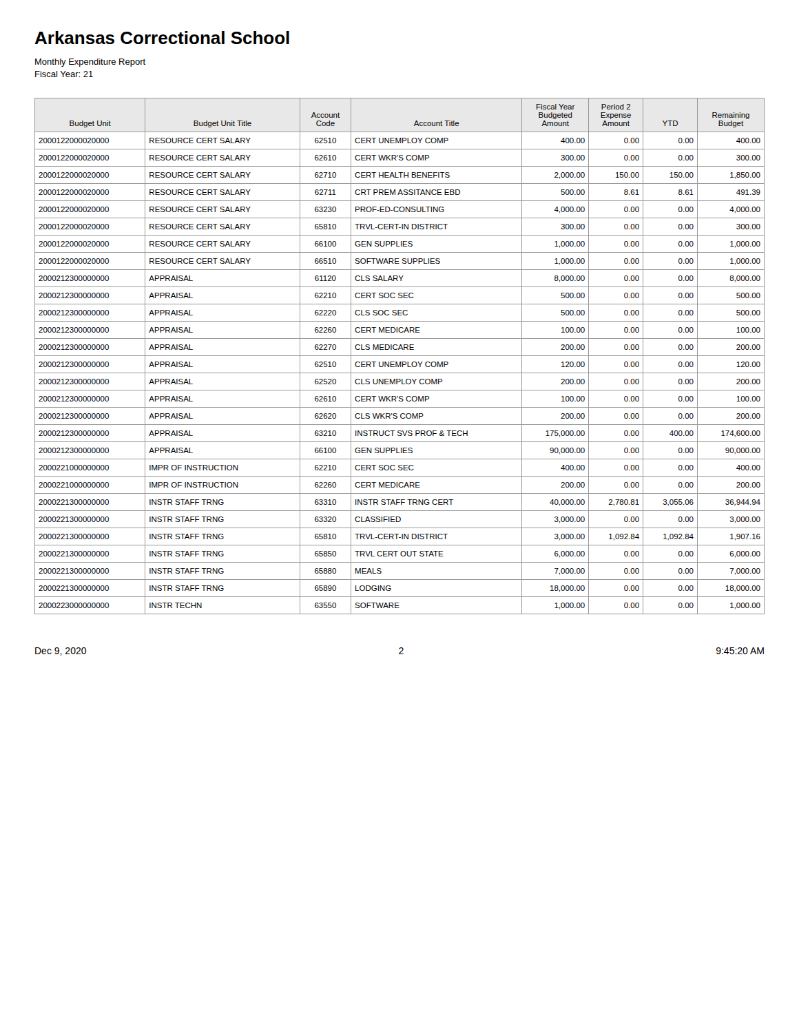Arkansas Correctional School
Monthly Expenditure Report
Fiscal Year: 21
| Budget Unit | Budget Unit Title | Account Code | Account Title | Fiscal Year Budgeted Amount | Period 2 Expense Amount | YTD | Remaining Budget |
| --- | --- | --- | --- | --- | --- | --- | --- |
| 2000122000020000 | RESOURCE CERT SALARY | 62510 | CERT UNEMPLOY COMP | 400.00 | 0.00 | 0.00 | 400.00 |
| 2000122000020000 | RESOURCE CERT SALARY | 62610 | CERT WKR'S COMP | 300.00 | 0.00 | 0.00 | 300.00 |
| 2000122000020000 | RESOURCE CERT SALARY | 62710 | CERT HEALTH BENEFITS | 2,000.00 | 150.00 | 150.00 | 1,850.00 |
| 2000122000020000 | RESOURCE CERT SALARY | 62711 | CRT PREM ASSITANCE EBD | 500.00 | 8.61 | 8.61 | 491.39 |
| 2000122000020000 | RESOURCE CERT SALARY | 63230 | PROF-ED-CONSULTING | 4,000.00 | 0.00 | 0.00 | 4,000.00 |
| 2000122000020000 | RESOURCE CERT SALARY | 65810 | TRVL-CERT-IN DISTRICT | 300.00 | 0.00 | 0.00 | 300.00 |
| 2000122000020000 | RESOURCE CERT SALARY | 66100 | GEN SUPPLIES | 1,000.00 | 0.00 | 0.00 | 1,000.00 |
| 2000122000020000 | RESOURCE CERT SALARY | 66510 | SOFTWARE SUPPLIES | 1,000.00 | 0.00 | 0.00 | 1,000.00 |
| 2000212300000000 | APPRAISAL | 61120 | CLS SALARY | 8,000.00 | 0.00 | 0.00 | 8,000.00 |
| 2000212300000000 | APPRAISAL | 62210 | CERT SOC SEC | 500.00 | 0.00 | 0.00 | 500.00 |
| 2000212300000000 | APPRAISAL | 62220 | CLS SOC SEC | 500.00 | 0.00 | 0.00 | 500.00 |
| 2000212300000000 | APPRAISAL | 62260 | CERT MEDICARE | 100.00 | 0.00 | 0.00 | 100.00 |
| 2000212300000000 | APPRAISAL | 62270 | CLS MEDICARE | 200.00 | 0.00 | 0.00 | 200.00 |
| 2000212300000000 | APPRAISAL | 62510 | CERT UNEMPLOY COMP | 120.00 | 0.00 | 0.00 | 120.00 |
| 2000212300000000 | APPRAISAL | 62520 | CLS UNEMPLOY COMP | 200.00 | 0.00 | 0.00 | 200.00 |
| 2000212300000000 | APPRAISAL | 62610 | CERT WKR'S COMP | 100.00 | 0.00 | 0.00 | 100.00 |
| 2000212300000000 | APPRAISAL | 62620 | CLS WKR'S COMP | 200.00 | 0.00 | 0.00 | 200.00 |
| 2000212300000000 | APPRAISAL | 63210 | INSTRUCT SVS PROF & TECH | 175,000.00 | 0.00 | 400.00 | 174,600.00 |
| 2000212300000000 | APPRAISAL | 66100 | GEN SUPPLIES | 90,000.00 | 0.00 | 0.00 | 90,000.00 |
| 2000221000000000 | IMPR OF INSTRUCTION | 62210 | CERT SOC SEC | 400.00 | 0.00 | 0.00 | 400.00 |
| 2000221000000000 | IMPR OF INSTRUCTION | 62260 | CERT MEDICARE | 200.00 | 0.00 | 0.00 | 200.00 |
| 2000221300000000 | INSTR STAFF TRNG | 63310 | INSTR STAFF TRNG CERT | 40,000.00 | 2,780.81 | 3,055.06 | 36,944.94 |
| 2000221300000000 | INSTR STAFF TRNG | 63320 | CLASSIFIED | 3,000.00 | 0.00 | 0.00 | 3,000.00 |
| 2000221300000000 | INSTR STAFF TRNG | 65810 | TRVL-CERT-IN DISTRICT | 3,000.00 | 1,092.84 | 1,092.84 | 1,907.16 |
| 2000221300000000 | INSTR STAFF TRNG | 65850 | TRVL CERT OUT STATE | 6,000.00 | 0.00 | 0.00 | 6,000.00 |
| 2000221300000000 | INSTR STAFF TRNG | 65880 | MEALS | 7,000.00 | 0.00 | 0.00 | 7,000.00 |
| 2000221300000000 | INSTR STAFF TRNG | 65890 | LODGING | 18,000.00 | 0.00 | 0.00 | 18,000.00 |
| 2000223000000000 | INSTR TECHN | 63550 | SOFTWARE | 1,000.00 | 0.00 | 0.00 | 1,000.00 |
Dec 9, 2020
2
9:45:20 AM